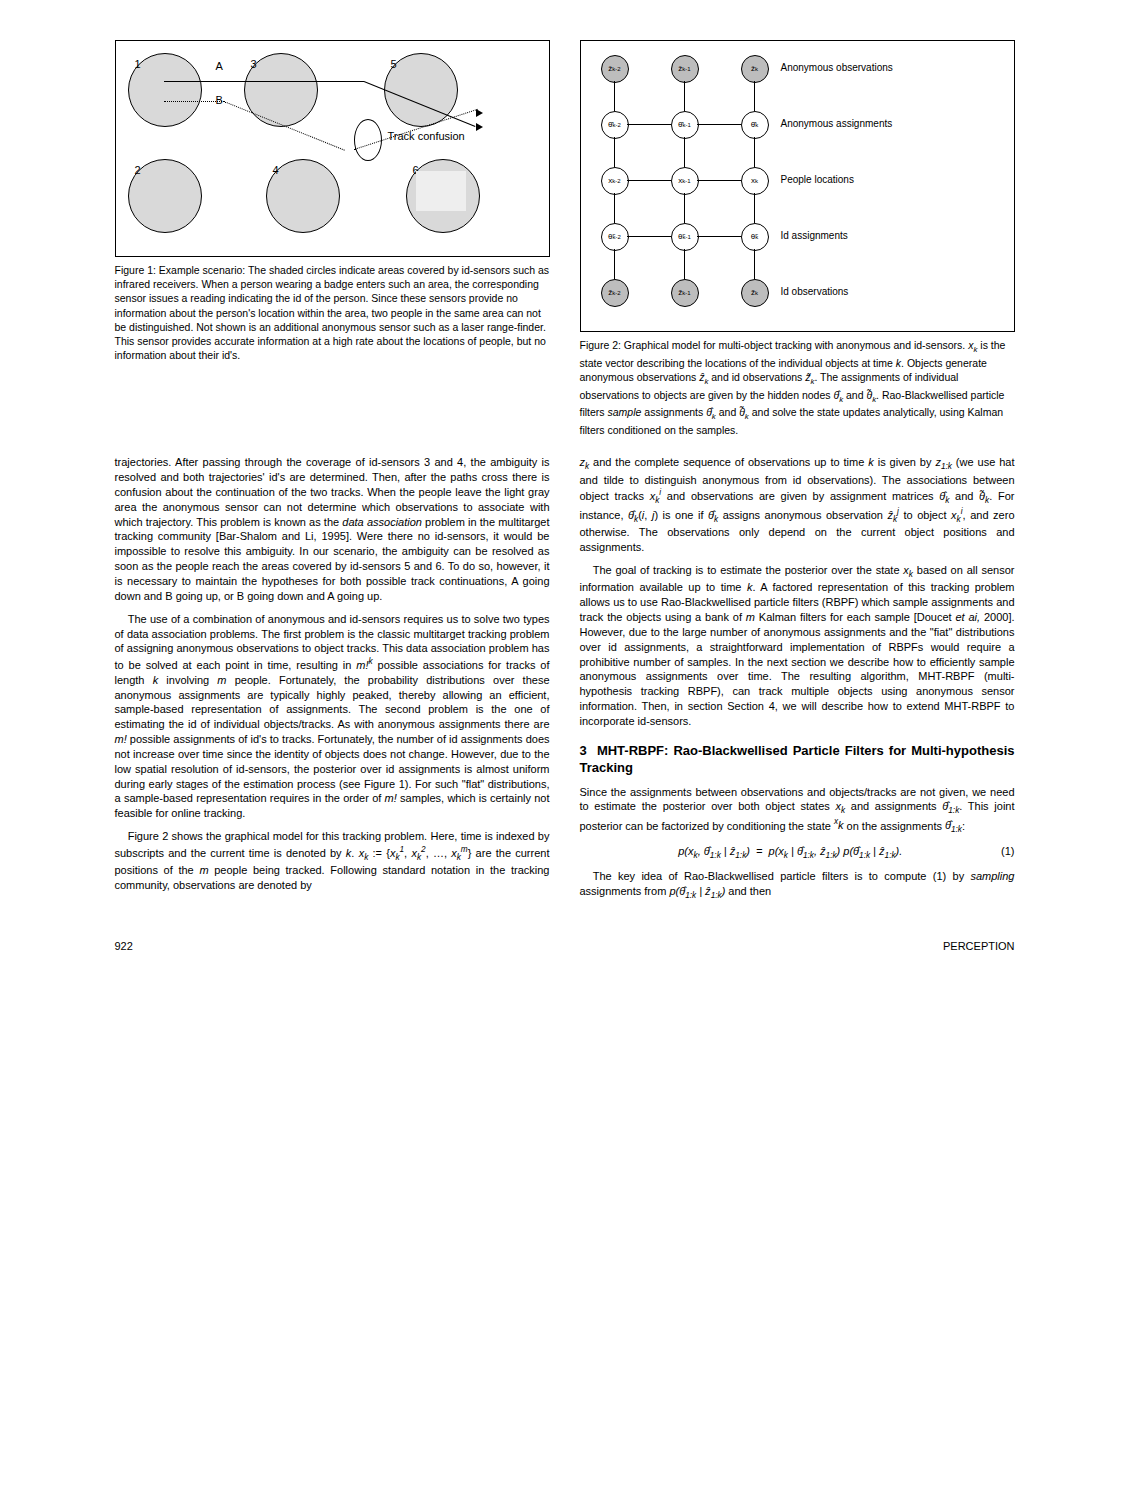1
2
3
4
5
6
Track confusion
A
B
Figure 1: Example scenario: The shaded circles indicate areas covered by id-sensors such as infrared receivers. When a person wearing a badge enters such an area, the corresponding sensor issues a reading indicating the id of the person. Since these sensors provide no information about the person's location within the area, two people in the same area can not be distinguished. Not shown is an additional anonymous sensor such as a laser range-finder. This sensor provides accurate information at a high rate about the locations of people, but no information about their id's.
ẑk-2
ẑk-1
ẑk
Anonymous observations
θ̂k-2
θ̂k-1
θ̂k
Anonymous assignments
xk-2
xk-1
xk
People locations
θ̃k-2
θ̃k-1
θ̃k
Id assignments
z̃k-2
z̃k-1
z̃k
Id observations
Figure 2: Graphical model for multi-object tracking with anonymous and id-sensors. xk is the state vector describing the locations of the individual objects at time k. Objects generate anonymous observations ẑk and id observations z̃k. The assignments of individual observations to objects are given by the hidden nodes θ̂k and θ̃k. Rao-Blackwellised particle filters sample assignments θ̂k and θ̃k and solve the state updates analytically, using Kalman filters conditioned on the samples.
trajectories. After passing through the coverage of id-sensors 3 and 4, the ambiguity is resolved and both trajectories' id's are determined. Then, after the paths cross there is confusion about the continuation of the two tracks. When the people leave the light gray area the anonymous sensor can not determine which observations to associate with which trajectory. This problem is known as the data association problem in the multitarget tracking community [Bar-Shalom and Li, 1995]. Were there no id-sensors, it would be impossible to resolve this ambiguity. In our scenario, the ambiguity can be resolved as soon as the people reach the areas covered by id-sensors 5 and 6. To do so, however, it is necessary to maintain the hypotheses for both possible track continuations, A going down and B going up, or B going down and A going up.
The use of a combination of anonymous and id-sensors requires us to solve two types of data association problems. The first problem is the classic multitarget tracking problem of assigning anonymous observations to object tracks. This data association problem has to be solved at each point in time, resulting in m!k possible associations for tracks of length k involving m people. Fortunately, the probability distributions over these anonymous assignments are typically highly peaked, thereby allowing an efficient, sample-based representation of assignments. The second problem is the one of estimating the id of individual objects/tracks. As with anonymous assignments there are m! possible assignments of id's to tracks. Fortunately, the number of id assignments does not increase over time since the identity of objects does not change. However, due to the low spatial resolution of id-sensors, the posterior over id assignments is almost uniform during early stages of the estimation process (see Figure 1). For such "flat" distributions, a sample-based representation requires in the order of m! samples, which is certainly not feasible for online tracking.
Figure 2 shows the graphical model for this tracking problem. Here, time is indexed by subscripts and the current time is denoted by k. xk := {xk 1, xk 2, …, xkm} are the current positions of the m people being tracked. Following standard notation in the tracking community, observations are denoted by
zk and the complete sequence of observations up to time k is given by z1:k (we use hat and tilde to distinguish anonymous from id observations). The associations between object tracks xki and observations are given by assignment matrices θ̂k and θ̃k. For instance, θ̂k(i, j) is one if θ̂k assigns anonymous observation ẑkj to object xki, and zero otherwise. The observations only depend on the current object positions and assignments.
The goal of tracking is to estimate the posterior over the state xk based on all sensor information available up to time k. A factored representation of this tracking problem allows us to use Rao-Blackwellised particle filters (RBPF) which sample assignments and track the objects using a bank of m Kalman filters for each sample [Doucet et ai, 2000]. However, due to the large number of anonymous assignments and the "fiat" distributions over id assignments, a straightforward implementation of RBPFs would require a prohibitive number of samples. In the next section we describe how to efficiently sample anonymous assignments over time. The resulting algorithm, MHT-RBPF (multi-hypothesis tracking RBPF), can track multiple objects using anonymous sensor information. Then, in section Section 4, we will describe how to extend MHT-RBPF to incorporate id-sensors.
3 MHT-RBPF: Rao-Blackwellised Particle Filters for Multi-hypothesis Tracking
Since the assignments between observations and objects/tracks are not given, we need to estimate the posterior over both object states xk and assignments θ̂1:k. This joint posterior can be factorized by conditioning the state xk on the assignments θ̂1:k:
p(xk, θ̂1:k | ẑ1:k) = p(xk | θ̂1:k, ẑ1:k) p(θ̂1:k | ẑ1:k). (1)
The key idea of Rao-Blackwellised particle filters is to compute (1) by sampling assignments from p(θ̂1:k | ẑ1:k) and then
922
PERCEPTION